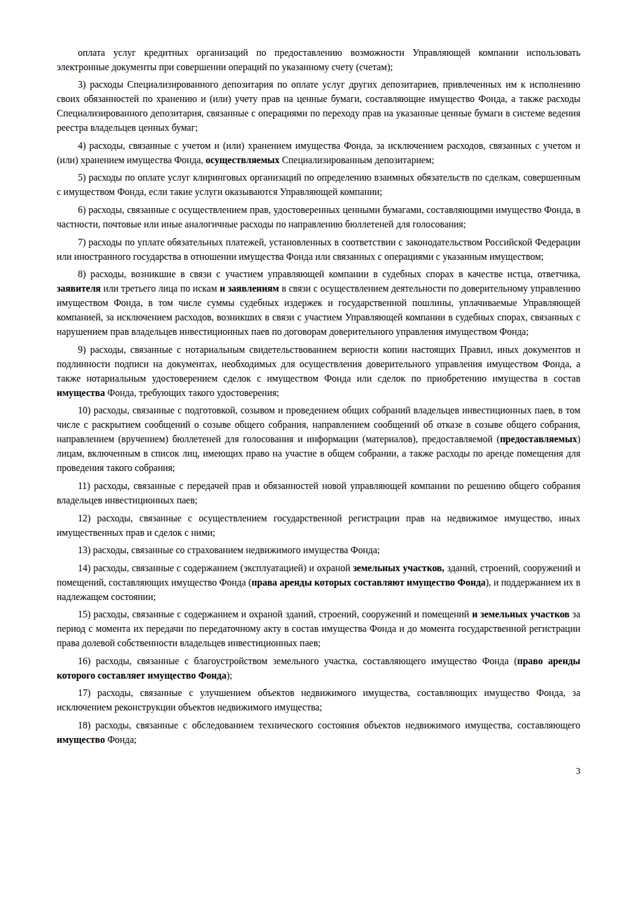оплата услуг кредитных организаций по предоставлению возможности Управляющей компании использовать электронные документы при совершении операций по указанному счету (счетам);
3) расходы Специализированного депозитария по оплате услуг других депозитариев, привлеченных им к исполнению своих обязанностей по хранению и (или) учету прав на ценные бумаги, составляющие имущество Фонда, а также расходы Специализированного депозитария, связанные с операциями по переходу прав на указанные ценные бумаги в системе ведения реестра владельцев ценных бумаг;
4) расходы, связанные с учетом и (или) хранением имущества Фонда, за исключением расходов, связанных с учетом и (или) хранением имущества Фонда, осуществляемых Специализированным депозитарием;
5) расходы по оплате услуг клиринговых организаций по определению взаимных обязательств по сделкам, совершенным с имуществом Фонда, если такие услуги оказываются Управляющей компании;
6) расходы, связанные с осуществлением прав, удостоверенных ценными бумагами, составляющими имущество Фонда, в частности, почтовые или иные аналогичные расходы по направлению бюллетеней для голосования;
7) расходы по уплате обязательных платежей, установленных в соответствии с законодательством Российской Федерации или иностранного государства в отношении имущества Фонда или связанных с операциями с указанным имуществом;
8) расходы, возникшие в связи с участием управляющей компании в судебных спорах в качестве истца, ответчика, заявителя или третьего лица по искам и заявлениям в связи с осуществлением деятельности по доверительному управлению имуществом Фонда, в том числе суммы судебных издержек и государственной пошлины, уплачиваемые Управляющей компанией, за исключением расходов, возникших в связи с участием Управляющей компании в судебных спорах, связанных с нарушением прав владельцев инвестиционных паев по договорам доверительного управления имуществом Фонда;
9) расходы, связанные с нотариальным свидетельствованием верности копии настоящих Правил, иных документов и подлинности подписи на документах, необходимых для осуществления доверительного управления имуществом Фонда, а также нотариальным удостоверением сделок с имуществом Фонда или сделок по приобретению имущества в состав имущества Фонда, требующих такого удостоверения;
10) расходы, связанные с подготовкой, созывом и проведением общих собраний владельцев инвестиционных паев, в том числе с раскрытием сообщений о созыве общего собрания, направлением сообщений об отказе в созыве общего собрания, направлением (вручением) бюллетеней для голосования и информации (материалов), предоставляемой (предоставляемых) лицам, включенным в список лиц, имеющих право на участие в общем собрании, а также расходы по аренде помещения для проведения такого собрания;
11) расходы, связанные с передачей прав и обязанностей новой управляющей компании по решению общего собрания владельцев инвестиционных паев;
12) расходы, связанные с осуществлением государственной регистрации прав на недвижимое имущество, иных имущественных прав и сделок с ними;
13) расходы, связанные со страхованием недвижимого имущества Фонда;
14) расходы, связанные с содержанием (эксплуатацией) и охраной земельных участков, зданий, строений, сооружений и помещений, составляющих имущество Фонда (права аренды которых составляют имущество Фонда), и поддержанием их в надлежащем состоянии;
15) расходы, связанные с содержанием и охраной зданий, строений, сооружений и помещений и земельных участков за период с момента их передачи по передаточному акту в состав имущества Фонда и до момента государственной регистрации права долевой собственности владельцев инвестиционных паев;
16) расходы, связанные с благоустройством земельного участка, составляющего имущество Фонда (право аренды которого составляет имущество Фонда);
17) расходы, связанные с улучшением объектов недвижимого имущества, составляющих имущество Фонда, за исключением реконструкции объектов недвижимого имущества;
18) расходы, связанные с обследованием технического состояния объектов недвижимого имущества, составляющего имущество Фонда;
3